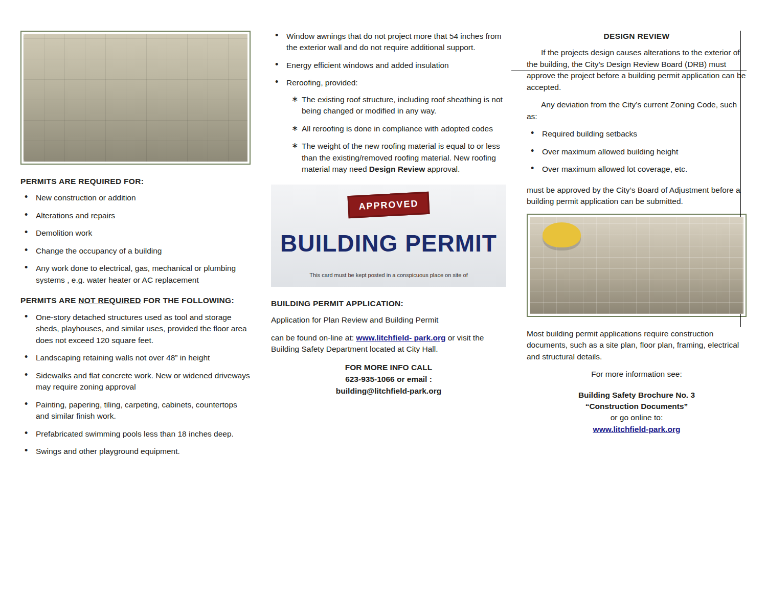Permits are required for:
New construction or addition
Alterations and repairs
Demolition work
Change the occupancy of a building
Any work done to electrical, gas, mechanical or plumbing systems , e.g. water heater or AC replacement
Permits are not required for the following:
One-story detached structures used as tool and storage sheds, playhouses, and similar uses, provided the floor area does not exceed 120 square feet.
Landscaping retaining walls not over 48” in height
Sidewalks and flat concrete work. New or widened driveways may require zoning approval
Painting, papering, tiling, carpeting, cabinets, countertops and similar finish work.
Prefabricated swimming pools less than 18 inches deep.
Swings and other playground equipment.
Window awnings that do not project more that 54 inches from the exterior wall and do not require additional support.
Energy efficient windows and added insulation
Reroofing, provided:
The existing roof structure, including roof sheathing is not being changed or modified in any way.
All reroofing is done in compliance with adopted codes
The weight of the new roofing material is equal to or less than the existing/removed roofing material. New roofing material may need Design Review approval.
APPROVED
BUILDING PERMIT
This card must be kept posted in a conspicuous place on site of
Building permit application:
Application for Plan Review and Building Permit
can be found on-line at: www.litchfield- park.org or visit the Building Safety Department located at City Hall.
FOR MORE INFO CALL
623-935-1066 or email :
building@litchfield-park.org
Design Review
If the projects design causes alterations to the exterior of the building, the City’s Design Review Board (DRB) must approve the project before a building permit application can be accepted.
Any deviation from the City’s current Zoning Code, such as:
Required building setbacks
Over maximum allowed building height
Over maximum allowed lot coverage, etc.
must be approved by the City’s Board of Adjustment before a building permit application can be submitted.
Most building permit applications require construction documents, such as a site plan, floor plan, framing, electrical and structural details.
For more information see:
Building Safety Brochure No. 3
“Construction Documents”
or go online to:
www.litchfield-park.org